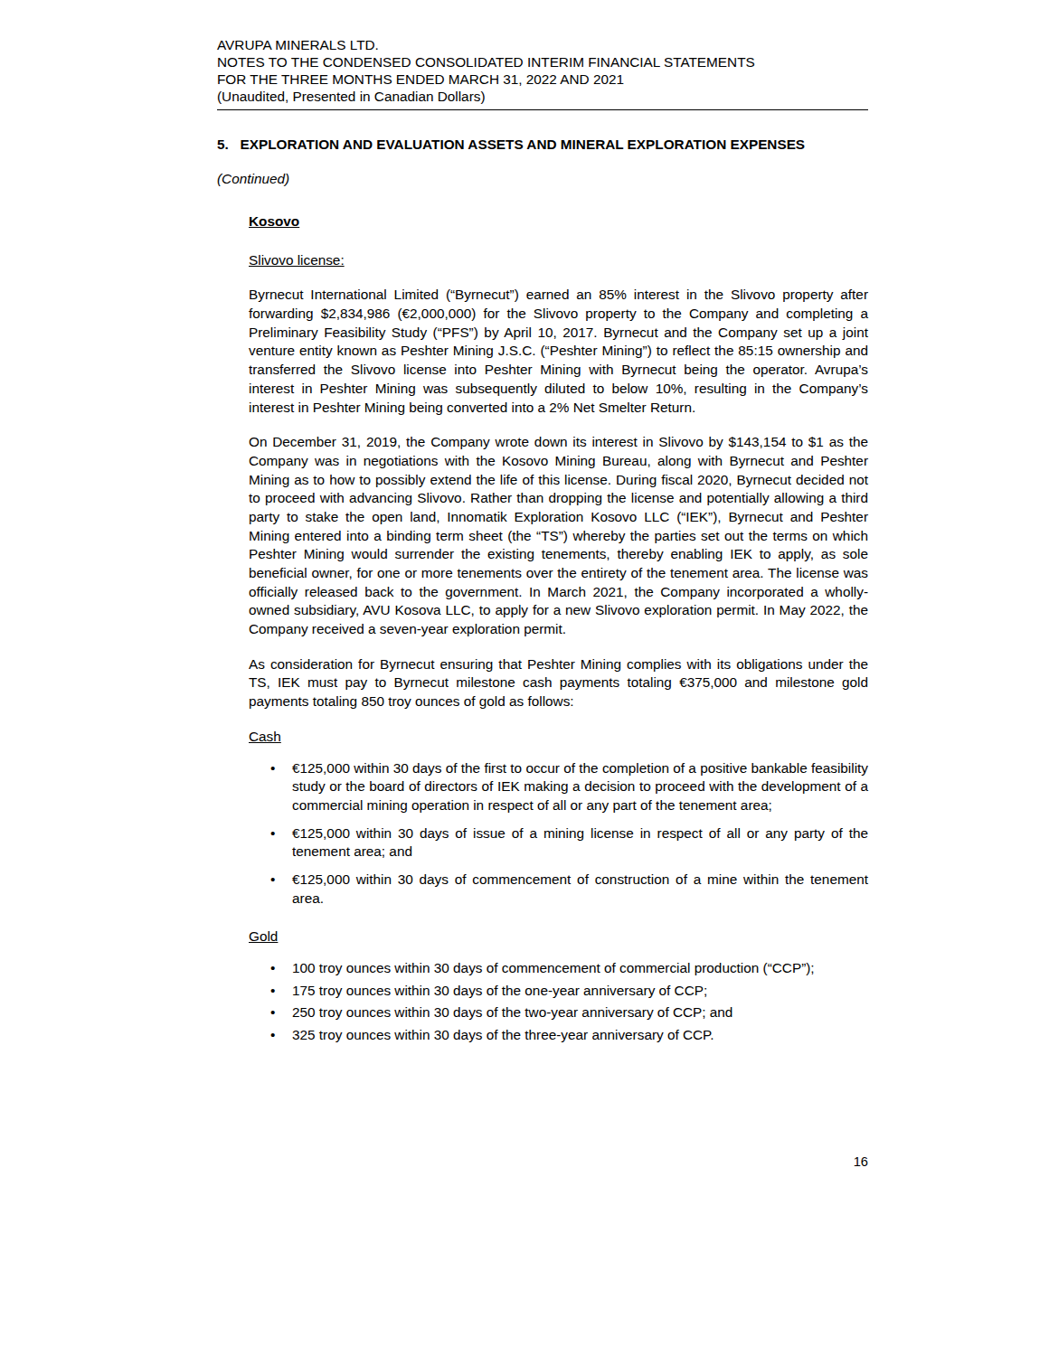AVRUPA MINERALS LTD.
NOTES TO THE CONDENSED CONSOLIDATED INTERIM FINANCIAL STATEMENTS
FOR THE THREE MONTHS ENDED MARCH 31, 2022 AND 2021
(Unaudited, Presented in Canadian Dollars)
5. EXPLORATION AND EVALUATION ASSETS AND MINERAL EXPLORATION EXPENSES
(Continued)
Kosovo
Slivovo license:
Byrnecut International Limited (“Byrnecut”) earned an 85% interest in the Slivovo property after forwarding $2,834,986 (€2,000,000) for the Slivovo property to the Company and completing a Preliminary Feasibility Study (“PFS”) by April 10, 2017. Byrnecut and the Company set up a joint venture entity known as Peshter Mining J.S.C. (“Peshter Mining”) to reflect the 85:15 ownership and transferred the Slivovo license into Peshter Mining with Byrnecut being the operator. Avrupa’s interest in Peshter Mining was subsequently diluted to below 10%, resulting in the Company’s interest in Peshter Mining being converted into a 2% Net Smelter Return.
On December 31, 2019, the Company wrote down its interest in Slivovo by $143,154 to $1 as the Company was in negotiations with the Kosovo Mining Bureau, along with Byrnecut and Peshter Mining as to how to possibly extend the life of this license. During fiscal 2020, Byrnecut decided not to proceed with advancing Slivovo. Rather than dropping the license and potentially allowing a third party to stake the open land, Innomatik Exploration Kosovo LLC (“IEK”), Byrnecut and Peshter Mining entered into a binding term sheet (the “TS”) whereby the parties set out the terms on which Peshter Mining would surrender the existing tenements, thereby enabling IEK to apply, as sole beneficial owner, for one or more tenements over the entirety of the tenement area. The license was officially released back to the government. In March 2021, the Company incorporated a wholly-owned subsidiary, AVU Kosova LLC, to apply for a new Slivovo exploration permit. In May 2022, the Company received a seven-year exploration permit.
As consideration for Byrnecut ensuring that Peshter Mining complies with its obligations under the TS, IEK must pay to Byrnecut milestone cash payments totaling €375,000 and milestone gold payments totaling 850 troy ounces of gold as follows:
Cash
€125,000 within 30 days of the first to occur of the completion of a positive bankable feasibility study or the board of directors of IEK making a decision to proceed with the development of a commercial mining operation in respect of all or any part of the tenement area;
€125,000 within 30 days of issue of a mining license in respect of all or any party of the tenement area; and
€125,000 within 30 days of commencement of construction of a mine within the tenement area.
Gold
100 troy ounces within 30 days of commencement of commercial production (“CCP”);
175 troy ounces within 30 days of the one-year anniversary of CCP;
250 troy ounces within 30 days of the two-year anniversary of CCP; and
325 troy ounces within 30 days of the three-year anniversary of CCP.
16